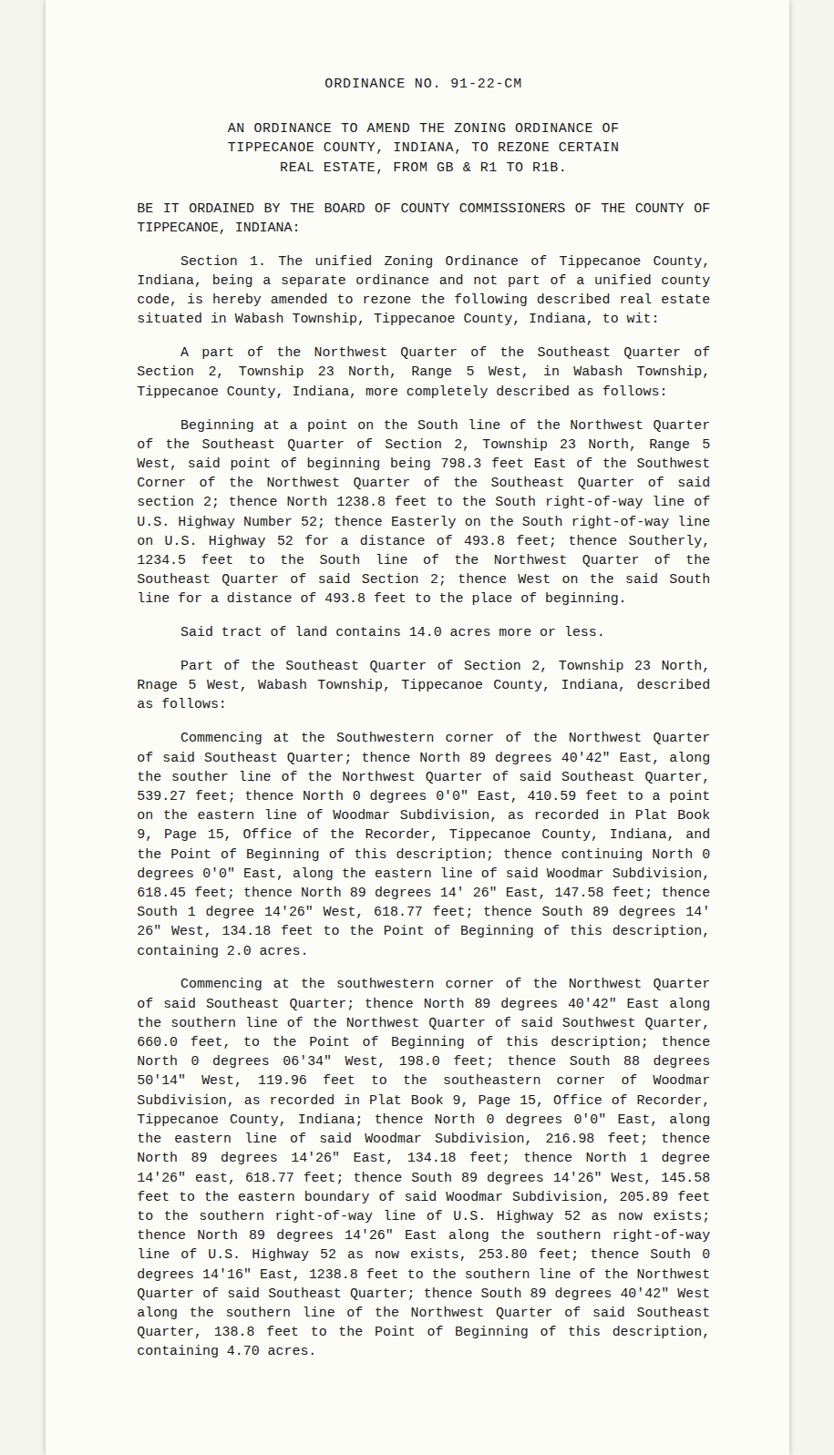ORDINANCE NO. 91-22-CM
AN ORDINANCE TO AMEND THE ZONING ORDINANCE OF
TIPPECANOE COUNTY, INDIANA, TO REZONE CERTAIN
REAL ESTATE, FROM GB & R1 TO R1B.
BE IT ORDAINED BY THE BOARD OF COUNTY COMMISSIONERS OF THE COUNTY OF TIPPECANOE, INDIANA:
Section 1. The unified Zoning Ordinance of Tippecanoe County, Indiana, being a separate ordinance and not part of a unified county code, is hereby amended to rezone the following described real estate situated in Wabash Township, Tippecanoe County, Indiana, to wit:
A part of the Northwest Quarter of the Southeast Quarter of Section 2, Township 23 North, Range 5 West, in Wabash Township, Tippecanoe County, Indiana, more completely described as follows:
Beginning at a point on the South line of the Northwest Quarter of the Southeast Quarter of Section 2, Township 23 North, Range 5 West, said point of beginning being 798.3 feet East of the Southwest Corner of the Northwest Quarter of the Southeast Quarter of said section 2; thence North 1238.8 feet to the South right-of-way line of U.S. Highway Number 52; thence Easterly on the South right-of-way line on U.S. Highway 52 for a distance of 493.8 feet; thence Southerly, 1234.5 feet to the South line of the Northwest Quarter of the Southeast Quarter of said Section 2; thence West on the said South line for a distance of 493.8 feet to the place of beginning.
Said tract of land contains 14.0 acres more or less.
Part of the Southeast Quarter of Section 2, Township 23 North, Rnage 5 West, Wabash Township, Tippecanoe County, Indiana, described as follows:
Commencing at the Southwestern corner of the Northwest Quarter of said Southeast Quarter; thence North 89 degrees 40'42" East, along the souther line of the Northwest Quarter of said Southeast Quarter, 539.27 feet; thence North 0 degrees 0'0" East, 410.59 feet to a point on the eastern line of Woodmar Subdivision, as recorded in Plat Book 9, Page 15, Office of the Recorder, Tippecanoe County, Indiana, and the Point of Beginning of this description; thence continuing North 0 degrees 0'0" East, along the eastern line of said Woodmar Subdivision, 618.45 feet; thence North 89 degrees 14' 26" East, 147.58 feet; thence South 1 degree 14'26" West, 618.77 feet; thence South 89 degrees 14' 26" West, 134.18 feet to the Point of Beginning of this description, containing 2.0 acres.
Commencing at the southwestern corner of the Northwest Quarter of said Southeast Quarter; thence North 89 degrees 40'42" East along the southern line of the Northwest Quarter of said Southwest Quarter, 660.0 feet, to the Point of Beginning of this description; thence North 0 degrees 06'34" West, 198.0 feet; thence South 88 degrees 50'14" West, 119.96 feet to the southeastern corner of Woodmar Subdivision, as recorded in Plat Book 9, Page 15, Office of Recorder, Tippecanoe County, Indiana; thence North 0 degrees 0'0" East, along the eastern line of said Woodmar Subdivision, 216.98 feet; thence North 89 degrees 14'26" East, 134.18 feet; thence North 1 degree 14'26" east, 618.77 feet; thence South 89 degrees 14'26" West, 145.58 feet to the eastern boundary of said Woodmar Subdivision, 205.89 feet to the southern right-of-way line of U.S. Highway 52 as now exists; thence North 89 degrees 14'26" East along the southern right-of-way line of U.S. Highway 52 as now exists, 253.80 feet; thence South 0 degrees 14'16" East, 1238.8 feet to the southern line of the Northwest Quarter of said Southeast Quarter; thence South 89 degrees 40'42" West along the southern line of the Northwest Quarter of said Southeast Quarter, 138.8 feet to the Point of Beginning of this description, containing 4.70 acres.